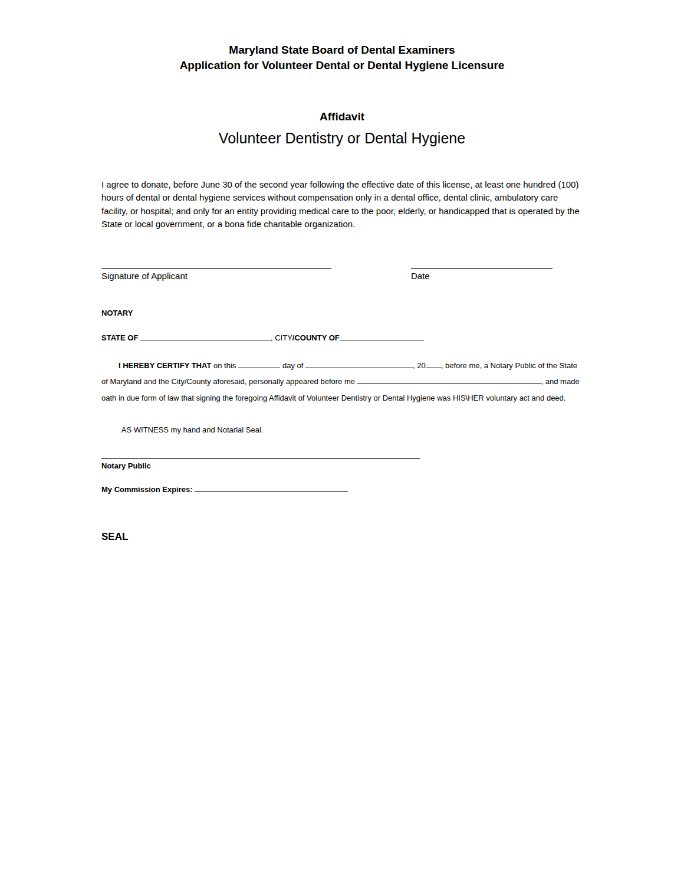Maryland State Board of Dental Examiners
Application for Volunteer Dental or Dental Hygiene Licensure
Affidavit
Volunteer Dentistry or Dental Hygiene
I agree to donate, before June 30 of the second year following the effective date of this license, at least one hundred (100) hours of dental or dental hygiene services without compensation only in a dental office, dental clinic, ambulatory care facility, or hospital; and only for an entity providing medical care to the poor, elderly, or handicapped that is operated by the State or local government, or a bona fide charitable organization.
Signature of Applicant
Date
NOTARY
STATE OF , CITY/COUNTY OF
I HEREBY CERTIFY THAT on this day of , 20 , before me, a Notary Public of the State of Maryland and the City/County aforesaid, personally appeared before me , and made oath in due form of law that signing the foregoing Affidavit of Volunteer Dentistry or Dental Hygiene was HIS\HER voluntary act and deed.
AS WITNESS my hand and Notarial Seal.
Notary Public
My Commission Expires:
SEAL